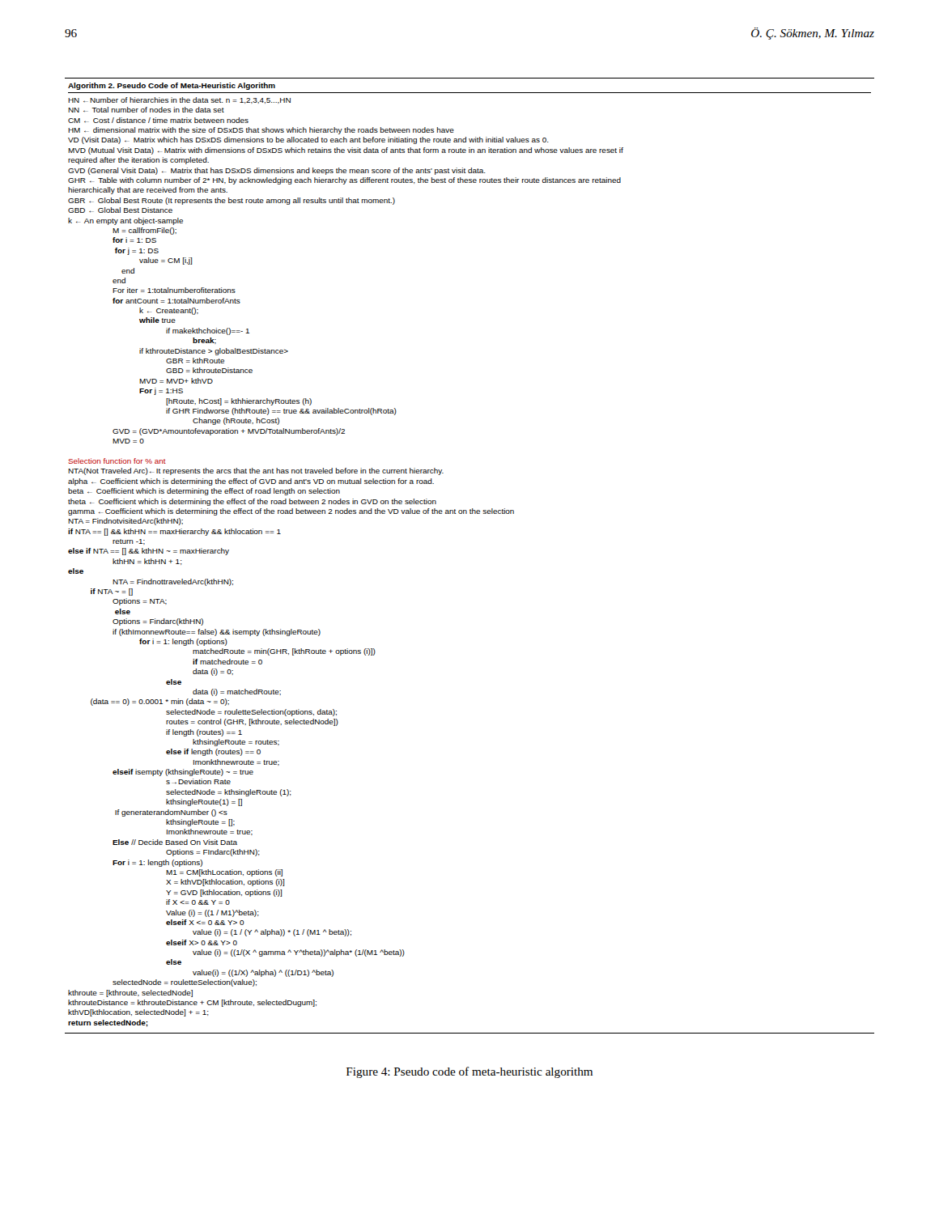96 Ö. Ç. Sökmen, M. Yılmaz
Algorithm 2. Pseudo Code of Meta-Heuristic Algorithm
HN ←Number of hierarchies in the data set. n = 1,2,3,4,5...,HN
NN ← Total number of nodes in the data set
CM ← Cost / distance / time matrix between nodes
HM ← dimensional matrix with the size of DSxDS that shows which hierarchy the roads between nodes have
VD (Visit Data) ← Matrix which has DSxDS dimensions to be allocated to each ant before initiating the route and with initial values as 0.
MVD (Mutual Visit Data) ←Matrix with dimensions of DSxDS which retains the visit data of ants that form a route in an iteration and whose values are reset if
required after the iteration is completed.
GVD (General Visit Data) ← Matrix that has DSxDS dimensions and keeps the mean score of the ants' past visit data.
GHR ← Table with column number of 2* HN, by acknowledging each hierarchy as different routes, the best of these routes their route distances are retained
hierarchically that are received from the ants.
GBR ← Global Best Route (It represents the best route among all results until that moment.)
GBD ← Global Best Distance
k ← An empty ant object-sample
                    M = callfromFile();
                    for i = 1: DS
                     for j = 1: DS
                                value = CM [i,j]
                        end
                    end
                    For iter = 1:totalnumberofiterations
                    for antCount = 1:totalNumberofAnts
                                k ← Createant();
                                while true
                                            if makekthchoice()==- 1
                                                        break;
                                if kthrouteDistance > globalBestDistance>
                                            GBR = kthRoute
                                            GBD = kthrouteDistance
                                MVD = MVD+ kthVD
                                For j = 1:HS
                                            [hRoute, hCost] = kthhierarchyRoutes (h)
                                            if GHR Findworse (hthRoute) == true && availableControl(hRota)
                                                        Change (hRoute, hCost)
                    GVD = (GVD*Amountofevaporation + MVD/TotalNumberofAnts)/2
                    MVD = 0

Selection function for % ant
NTA(Not Traveled Arc)←It represents the arcs that the ant has not traveled before in the current hierarchy.
alpha ← Coefficient which is determining the effect of GVD and ant's VD on mutual selection for a road.
beta ← Coefficient which is determining the effect of road length on selection
theta ← Coefficient which is determining the effect of the road between 2 nodes in GVD on the selection
gamma ←Coefficient which is determining the effect of the road between 2 nodes and the VD value of the ant on the selection
NTA = FindnotvisitedArc(kthHN);
if NTA == [] && kthHN == maxHierarchy && kthlocation == 1
                    return -1;
else if NTA == [] && kthHN ~ = maxHierarchy
                    kthHN = kthHN + 1;
else
                    NTA = FindnottraveledArc(kthHN);
          if NTA ~ = []
                    Options = NTA;
                     else
                    Options = Findarc(kthHN)
                    if (kthImonnewRoute== false) && isempty (kthsingleRoute)
                                for i = 1: length (options)
                                                        matchedRoute = min(GHR, [kthRoute + options (i)])
                                                        if matchedroute = 0
                                                        data (i) = 0;
                                            else
                                                        data (i) = matchedRoute;
          (data == 0) = 0.0001 * min (data ~ = 0);
                                            selectedNode = rouletteSelection(options, data);
                                            routes = control (GHR, [kthroute, selectedNode])
                                            if length (routes) == 1
                                                        kthsingleRoute = routes;
                                            else if length (routes) == 0
                                                        Imonkthnewroute = true;
                    elseif isempty (kthsingleRoute) ~ = true
                                            s→Deviation Rate
                                            selectedNode = kthsingleRoute (1);
                                            kthsingleRoute(1) = []
                     If generaterandomNumber () <s
                                            kthsingleRoute = [];
                                            Imonkthnewroute = true;
                    Else // Decide Based On Visit Data
                                            Options = FIndarc(kthHN);
                    For i = 1: length (options)
                                            M1 = CM[kthLocation, options (ii]
                                            X = kthVD[kthlocation, options (i)]
                                            Y = GVD [kthlocation, options (i)]
                                            if X <= 0 && Y = 0
                                            Value (i) = ((1 / M1)^beta);
                                            elseif X <= 0 && Y> 0
                                                        value (i) = (1 / (Y ^ alpha)) * (1 / (M1 ^ beta));
                                            elseif X> 0 && Y> 0
                                                        value (i) = ((1/(X ^ gamma ^ Y^theta))^alpha* (1/(M1 ^beta))
                                            else
                                                        value(i) = ((1/X) ^alpha) ^ ((1/D1) ^beta)
                    selectedNode = rouletteSelection(value);
kthroute = [kthroute, selectedNode]
kthrouteDistance = kthrouteDistance + CM [kthroute, selectedDugum];
kthVD[kthlocation, selectedNode] + = 1;
return selectedNode;
Figure 4: Pseudo code of meta-heuristic algorithm